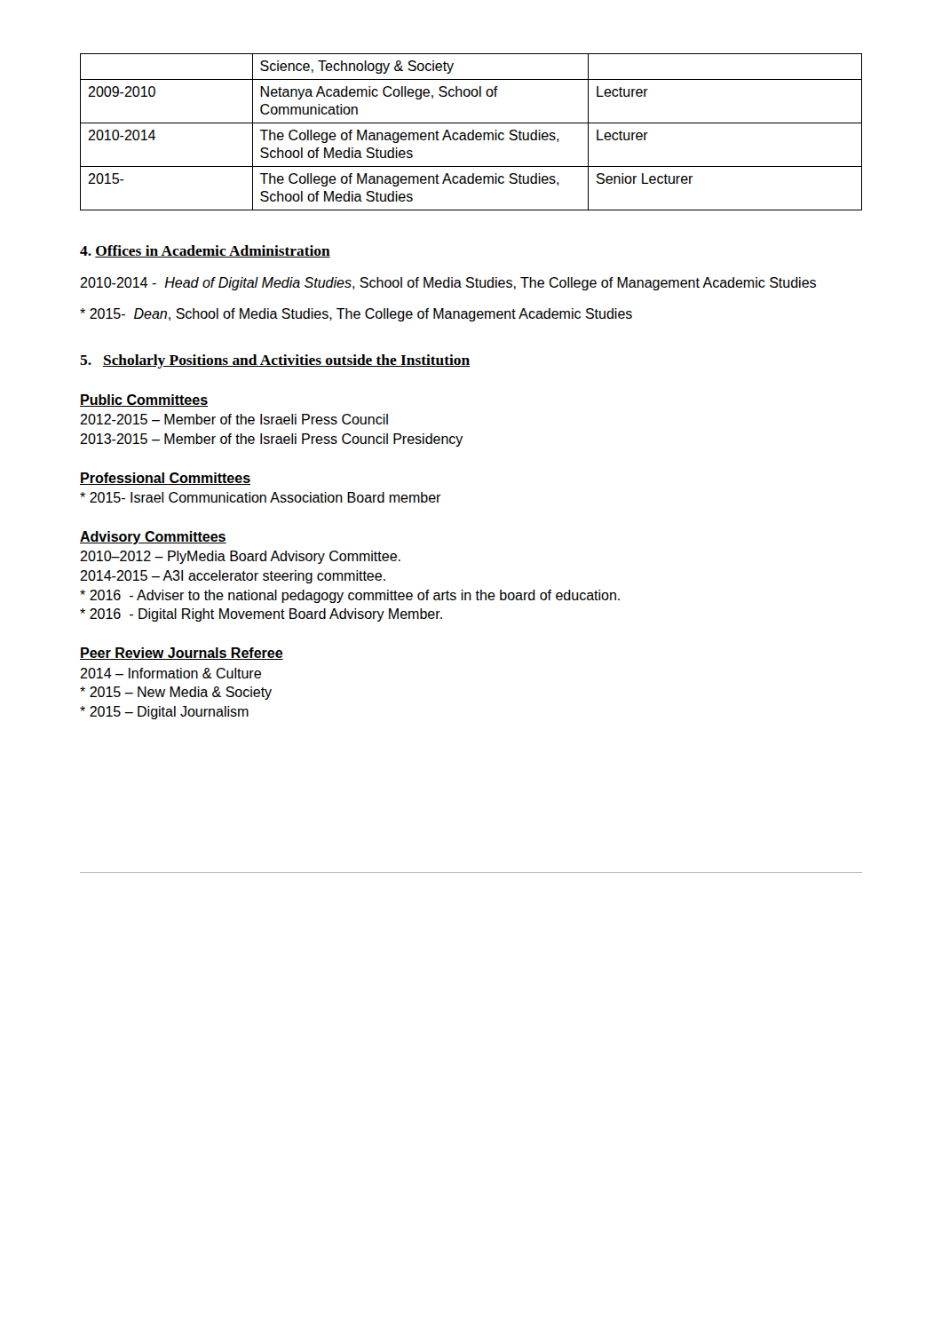| | Science, Technology & Society | |
| 2009-2010 | Netanya Academic College, School of Communication | Lecturer |
| 2010-2014 | The College of Management Academic Studies, School of Media Studies | Lecturer |
| 2015- | The College of Management Academic Studies, School of Media Studies | Senior Lecturer |
4. Offices in Academic Administration
2010-2014 - Head of Digital Media Studies, School of Media Studies, The College of Management Academic Studies
* 2015- Dean, School of Media Studies, The College of Management Academic Studies
5. Scholarly Positions and Activities outside the Institution
Public Committees
2012-2015 – Member of the Israeli Press Council
2013-2015 – Member of the Israeli Press Council Presidency
Professional Committees
* 2015- Israel Communication Association Board member
Advisory Committees
2010–2012 – PlyMedia Board Advisory Committee.
2014-2015 – A3I accelerator steering committee.
* 2016 - Adviser to the national pedagogy committee of arts in the board of education.
* 2016 - Digital Right Movement Board Advisory Member.
Peer Review Journals Referee
2014 – Information & Culture
* 2015 – New Media & Society
* 2015 – Digital Journalism